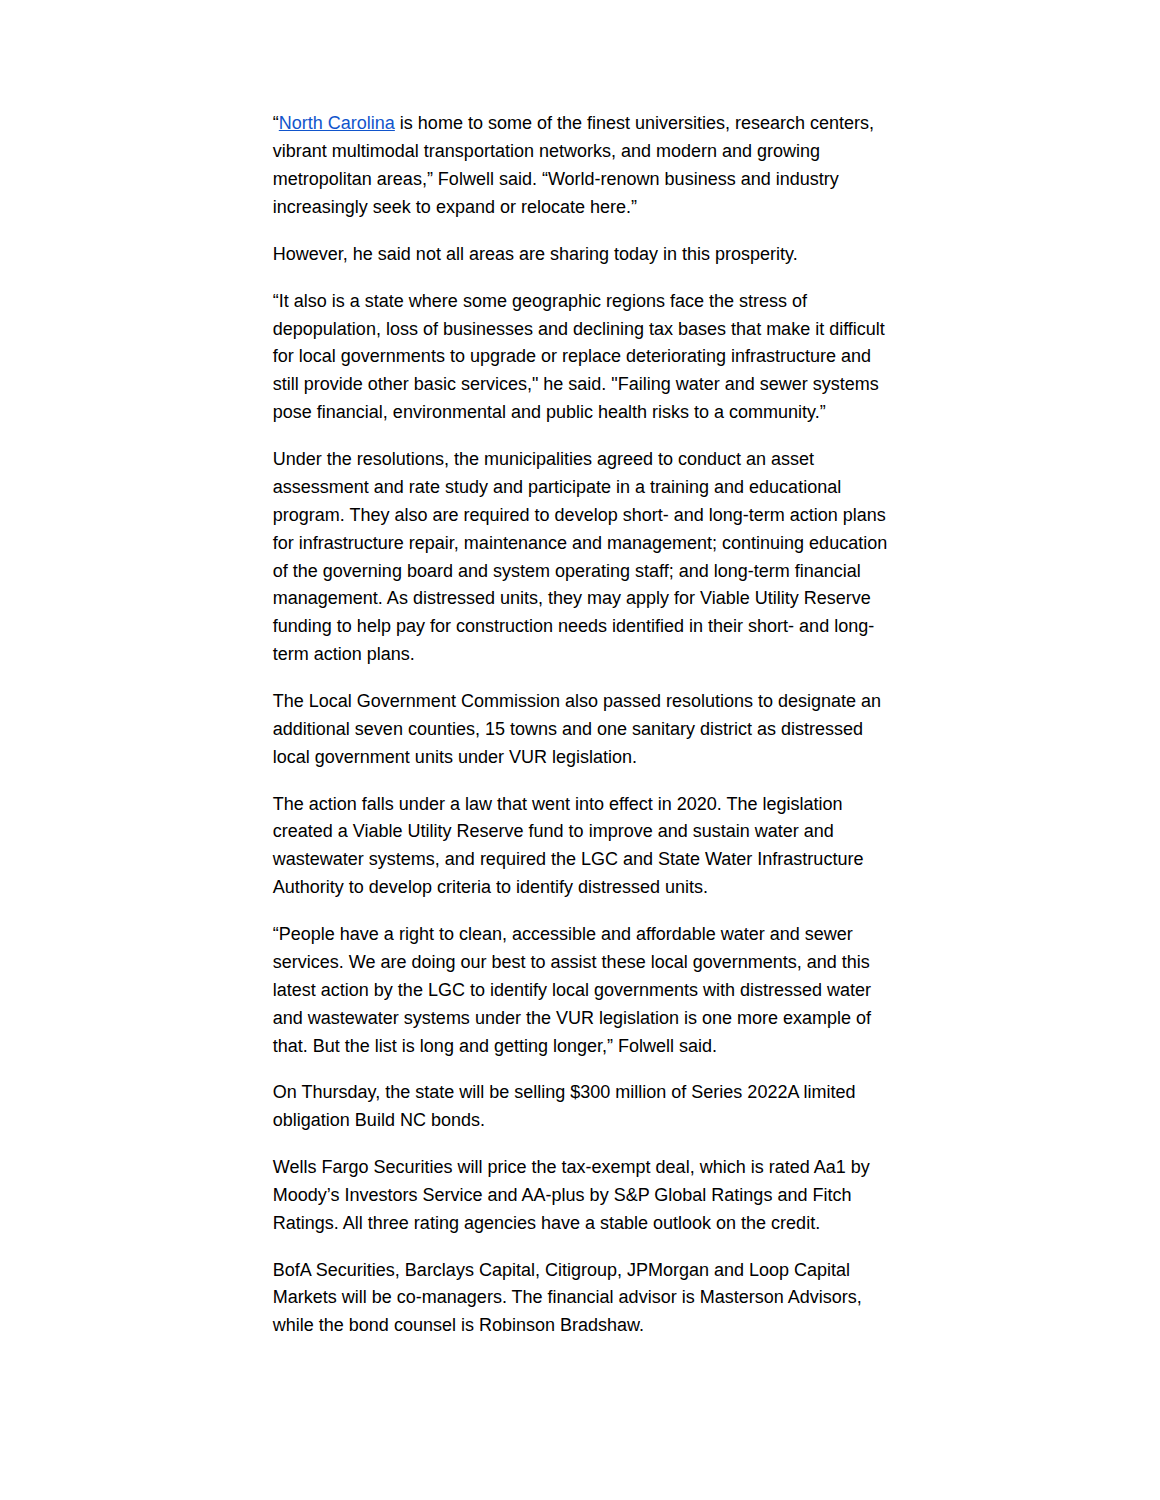“North Carolina is home to some of the finest universities, research centers, vibrant multimodal transportation networks, and modern and growing metropolitan areas,” Folwell said. “World-renown business and industry increasingly seek to expand or relocate here.”
However, he said not all areas are sharing today in this prosperity.
“It also is a state where some geographic regions face the stress of depopulation, loss of businesses and declining tax bases that make it difficult for local governments to upgrade or replace deteriorating infrastructure and still provide other basic services," he said. "Failing water and sewer systems pose financial, environmental and public health risks to a community.”
Under the resolutions, the municipalities agreed to conduct an asset assessment and rate study and participate in a training and educational program. They also are required to develop short- and long-term action plans for infrastructure repair, maintenance and management; continuing education of the governing board and system operating staff; and long-term financial management. As distressed units, they may apply for Viable Utility Reserve funding to help pay for construction needs identified in their short- and long-term action plans.
The Local Government Commission also passed resolutions to designate an additional seven counties, 15 towns and one sanitary district as distressed local government units under VUR legislation.
The action falls under a law that went into effect in 2020. The legislation created a Viable Utility Reserve fund to improve and sustain water and wastewater systems, and required the LGC and State Water Infrastructure Authority to develop criteria to identify distressed units.
“People have a right to clean, accessible and affordable water and sewer services. We are doing our best to assist these local governments, and this latest action by the LGC to identify local governments with distressed water and wastewater systems under the VUR legislation is one more example of that. But the list is long and getting longer,” Folwell said.
On Thursday, the state will be selling $300 million of Series 2022A limited obligation Build NC bonds.
Wells Fargo Securities will price the tax-exempt deal, which is rated Aa1 by Moody’s Investors Service and AA-plus by S&P Global Ratings and Fitch Ratings. All three rating agencies have a stable outlook on the credit.
BofA Securities, Barclays Capital, Citigroup, JPMorgan and Loop Capital Markets will be co-managers. The financial advisor is Masterson Advisors, while the bond counsel is Robinson Bradshaw.